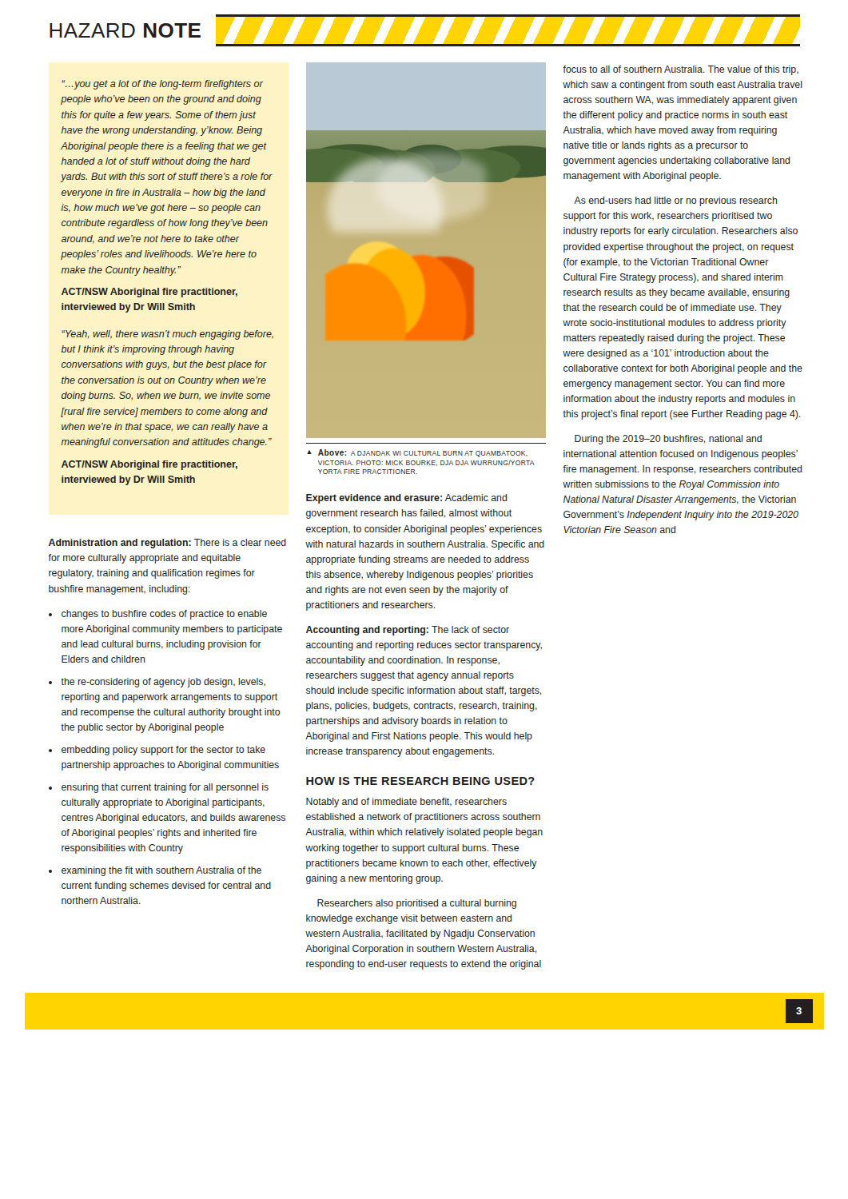HAZARD NOTE
“…you get a lot of the long-term firefighters or people who’ve been on the ground and doing this for quite a few years. Some of them just have the wrong understanding, y’know. Being Aboriginal people there is a feeling that we get handed a lot of stuff without doing the hard yards. But with this sort of stuff there’s a role for everyone in fire in Australia – how big the land is, how much we’ve got here – so people can contribute regardless of how long they’ve been around, and we’re not here to take other peoples’ roles and livelihoods. We’re here to make the Country healthy.”
ACT/NSW Aboriginal fire practitioner, interviewed by Dr Will Smith
“Yeah, well, there wasn’t much engaging before, but I think it’s improving through having conversations with guys, but the best place for the conversation is out on Country when we’re doing burns. So, when we burn, we invite some [rural fire service] members to come along and when we’re in that space, we can really have a meaningful conversation and attitudes change.”
ACT/NSW Aboriginal fire practitioner, interviewed by Dr Will Smith
Administration and regulation: There is a clear need for more culturally appropriate and equitable regulatory, training and qualification regimes for bushfire management, including:
changes to bushfire codes of practice to enable more Aboriginal community members to participate and lead cultural burns, including provision for Elders and children
the re-considering of agency job design, levels, reporting and paperwork arrangements to support and recompense the cultural authority brought into the public sector by Aboriginal people
embedding policy support for the sector to take partnership approaches to Aboriginal communities
ensuring that current training for all personnel is culturally appropriate to Aboriginal participants, centres Aboriginal educators, and builds awareness of Aboriginal peoples’ rights and inherited fire responsibilities with Country
examining the fit with southern Australia of the current funding schemes devised for central and northern Australia.
▲ Above: A DJANDAK WI CULTURAL BURN AT QUAMBATOOK, VICTORIA. PHOTO: MICK BOURKE, DJA DJA WURRUNG/YORTA YORTA FIRE PRACTITIONER.
Expert evidence and erasure: Academic and government research has failed, almost without exception, to consider Aboriginal peoples’ experiences with natural hazards in southern Australia. Specific and appropriate funding streams are needed to address this absence, whereby Indigenous peoples’ priorities and rights are not even seen by the majority of practitioners and researchers.
Accounting and reporting: The lack of sector accounting and reporting reduces sector transparency, accountability and coordination. In response, researchers suggest that agency annual reports should include specific information about staff, targets, plans, policies, budgets, contracts, research, training, partnerships and advisory boards in relation to Aboriginal and First Nations people. This would help increase transparency about engagements.
HOW IS THE RESEARCH BEING USED?
Notably and of immediate benefit, researchers established a network of practitioners across southern Australia, within which relatively isolated people began working together to support cultural burns. These practitioners became known to each other, effectively gaining a new mentoring group.
Researchers also prioritised a cultural burning knowledge exchange visit between eastern and western Australia, facilitated by Ngadju Conservation Aboriginal Corporation in southern Western Australia, responding to end-user requests to extend the original
focus to all of southern Australia. The value of this trip, which saw a contingent from south east Australia travel across southern WA, was immediately apparent given the different policy and practice norms in south east Australia, which have moved away from requiring native title or lands rights as a precursor to government agencies undertaking collaborative land management with Aboriginal people.
As end-users had little or no previous research support for this work, researchers prioritised two industry reports for early circulation. Researchers also provided expertise throughout the project, on request (for example, to the Victorian Traditional Owner Cultural Fire Strategy process), and shared interim research results as they became available, ensuring that the research could be of immediate use. They wrote socio-institutional modules to address priority matters repeatedly raised during the project. These were designed as a ‘101’ introduction about the collaborative context for both Aboriginal people and the emergency management sector. You can find more information about the industry reports and modules in this project’s final report (see Further Reading page 4).
During the 2019–20 bushfires, national and international attention focused on Indigenous peoples’ fire management. In response, researchers contributed written submissions to the Royal Commission into National Natural Disaster Arrangements, the Victorian Government’s Independent Inquiry into the 2019-2020 Victorian Fire Season and
3